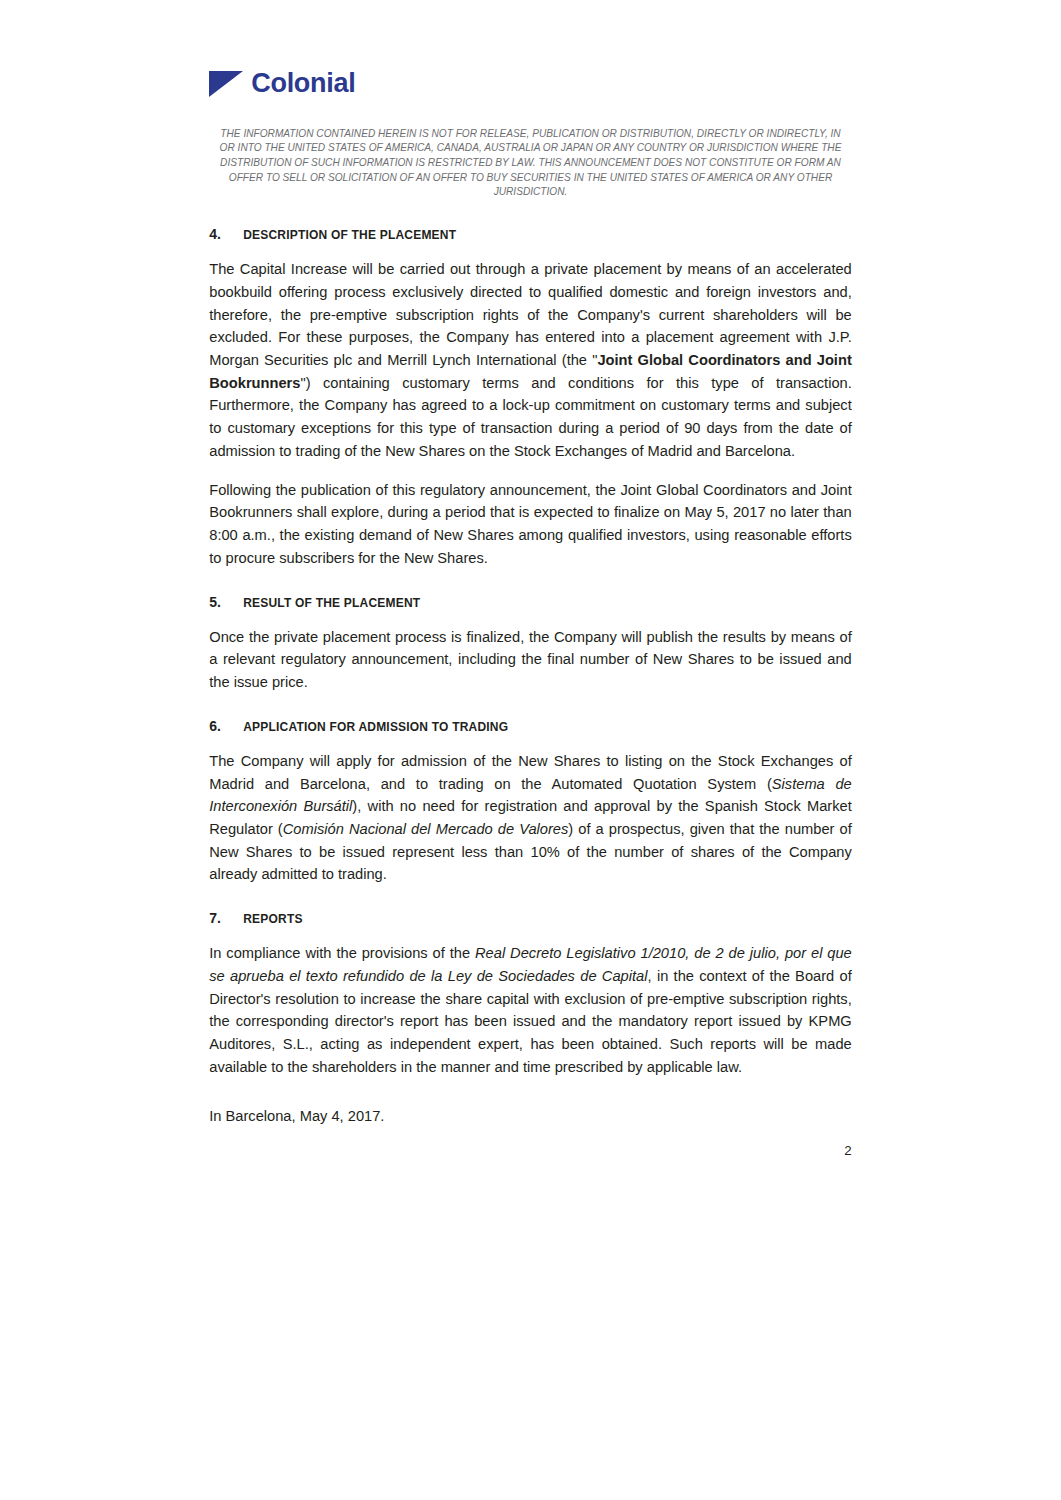Colonial
THE INFORMATION CONTAINED HEREIN IS NOT FOR RELEASE, PUBLICATION OR DISTRIBUTION, DIRECTLY OR INDIRECTLY, IN OR INTO THE UNITED STATES OF AMERICA, CANADA, AUSTRALIA OR JAPAN OR ANY COUNTRY OR JURISDICTION WHERE THE DISTRIBUTION OF SUCH INFORMATION IS RESTRICTED BY LAW. THIS ANNOUNCEMENT DOES NOT CONSTITUTE OR FORM AN OFFER TO SELL OR SOLICITATION OF AN OFFER TO BUY SECURITIES IN THE UNITED STATES OF AMERICA OR ANY OTHER JURISDICTION.
4. DESCRIPTION OF THE PLACEMENT
The Capital Increase will be carried out through a private placement by means of an accelerated bookbuild offering process exclusively directed to qualified domestic and foreign investors and, therefore, the pre-emptive subscription rights of the Company's current shareholders will be excluded. For these purposes, the Company has entered into a placement agreement with J.P. Morgan Securities plc and Merrill Lynch International (the "Joint Global Coordinators and Joint Bookrunners") containing customary terms and conditions for this type of transaction. Furthermore, the Company has agreed to a lock-up commitment on customary terms and subject to customary exceptions for this type of transaction during a period of 90 days from the date of admission to trading of the New Shares on the Stock Exchanges of Madrid and Barcelona.
Following the publication of this regulatory announcement, the Joint Global Coordinators and Joint Bookrunners shall explore, during a period that is expected to finalize on May 5, 2017 no later than 8:00 a.m., the existing demand of New Shares among qualified investors, using reasonable efforts to procure subscribers for the New Shares.
5. RESULT OF THE PLACEMENT
Once the private placement process is finalized, the Company will publish the results by means of a relevant regulatory announcement, including the final number of New Shares to be issued and the issue price.
6. APPLICATION FOR ADMISSION TO TRADING
The Company will apply for admission of the New Shares to listing on the Stock Exchanges of Madrid and Barcelona, and to trading on the Automated Quotation System (Sistema de Interconexión Bursátil), with no need for registration and approval by the Spanish Stock Market Regulator (Comisión Nacional del Mercado de Valores) of a prospectus, given that the number of New Shares to be issued represent less than 10% of the number of shares of the Company already admitted to trading.
7. REPORTS
In compliance with the provisions of the Real Decreto Legislativo 1/2010, de 2 de julio, por el que se aprueba el texto refundido de la Ley de Sociedades de Capital, in the context of the Board of Director's resolution to increase the share capital with exclusion of pre-emptive subscription rights, the corresponding director's report has been issued and the mandatory report issued by KPMG Auditores, S.L., acting as independent expert, has been obtained. Such reports will be made available to the shareholders in the manner and time prescribed by applicable law.
In Barcelona, May 4, 2017.
2